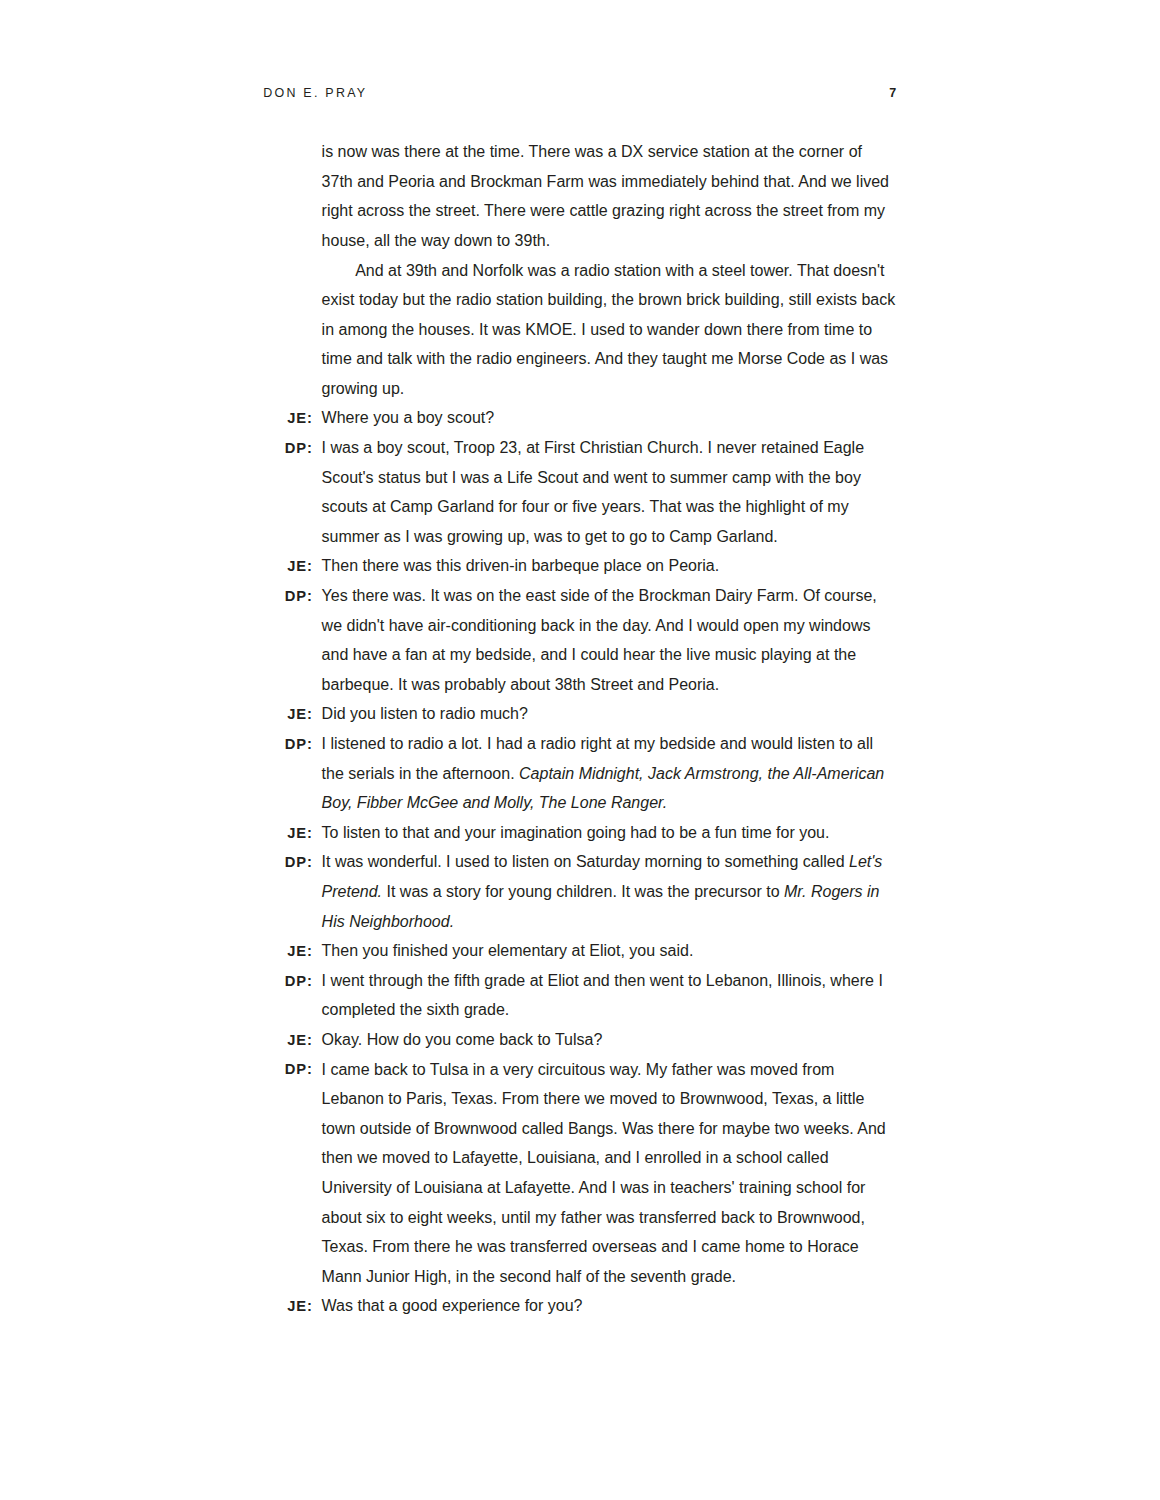Don E. Pray 7
is now was there at the time. There was a DX service station at the corner of 37th and Peoria and Brockman Farm was immediately behind that. And we lived right across the street. There were cattle grazing right across the street from my house, all the way down to 39th.
And at 39th and Norfolk was a radio station with a steel tower. That doesn't exist today but the radio station building, the brown brick building, still exists back in among the houses. It was KMOE. I used to wander down there from time to time and talk with the radio engineers. And they taught me Morse Code as I was growing up.
JE:
Where you a boy scout?
DP:
I was a boy scout, Troop 23, at First Christian Church. I never retained Eagle Scout's status but I was a Life Scout and went to summer camp with the boy scouts at Camp Garland for four or five years. That was the highlight of my summer as I was growing up, was to get to go to Camp Garland.
JE:
Then there was this driven-in barbeque place on Peoria.
DP:
Yes there was. It was on the east side of the Brockman Dairy Farm. Of course, we didn't have air-conditioning back in the day. And I would open my windows and have a fan at my bedside, and I could hear the live music playing at the barbeque. It was probably about 38th Street and Peoria.
JE:
Did you listen to radio much?
DP:
I listened to radio a lot. I had a radio right at my bedside and would listen to all the serials in the afternoon. Captain Midnight, Jack Armstrong, the All-American Boy, Fibber McGee and Molly, The Lone Ranger.
JE:
To listen to that and your imagination going had to be a fun time for you.
DP:
It was wonderful. I used to listen on Saturday morning to something called Let's Pretend. It was a story for young children. It was the precursor to Mr. Rogers in His Neighborhood.
JE:
Then you finished your elementary at Eliot, you said.
DP:
I went through the fifth grade at Eliot and then went to Lebanon, Illinois, where I completed the sixth grade.
JE:
Okay. How do you come back to Tulsa?
DP:
I came back to Tulsa in a very circuitous way. My father was moved from Lebanon to Paris, Texas. From there we moved to Brownwood, Texas, a little town outside of Brownwood called Bangs. Was there for maybe two weeks. And then we moved to Lafayette, Louisiana, and I enrolled in a school called University of Louisiana at Lafayette. And I was in teachers' training school for about six to eight weeks, until my father was transferred back to Brownwood, Texas. From there he was transferred overseas and I came home to Horace Mann Junior High, in the second half of the seventh grade.
JE:
Was that a good experience for you?